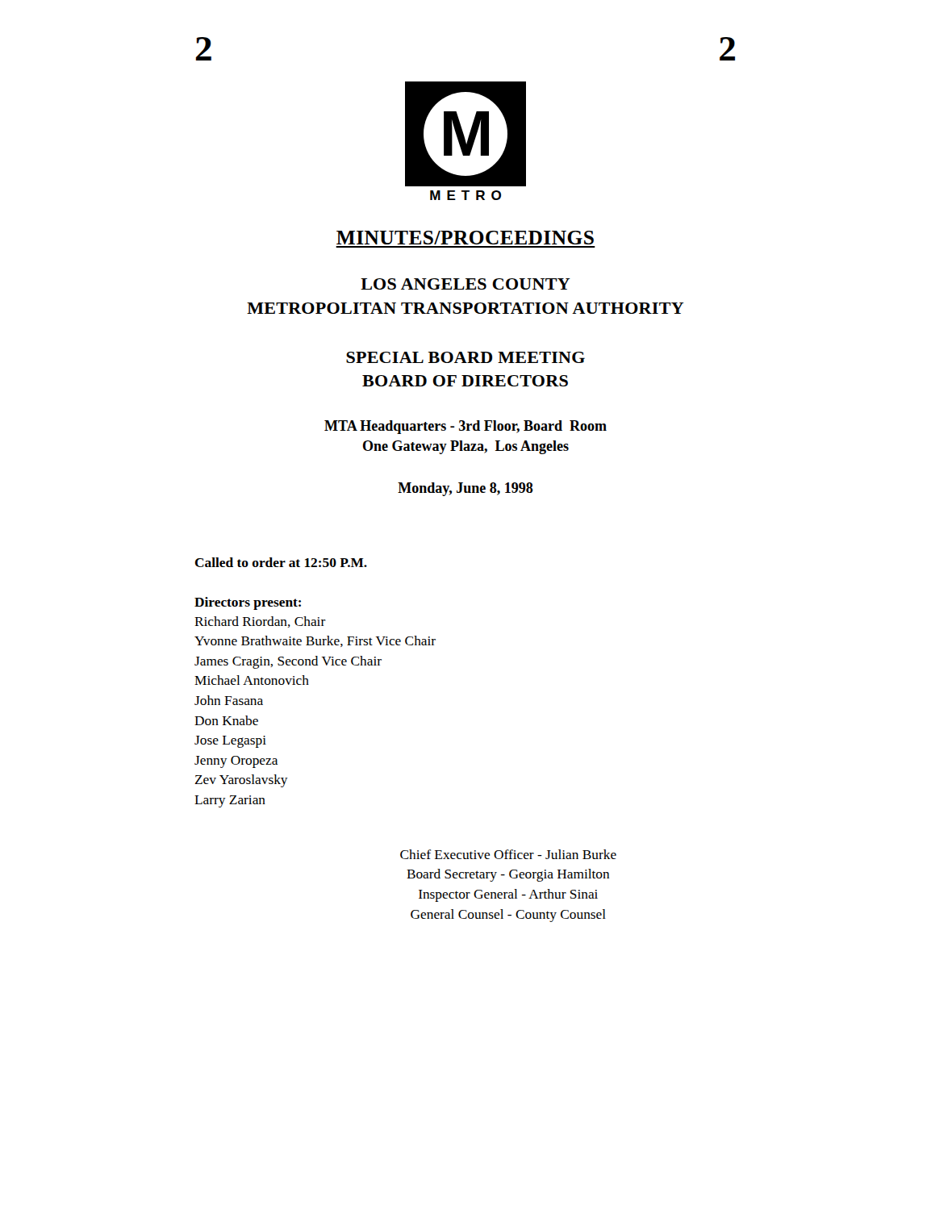2
2
M
METRO
MINUTES/PROCEEDINGS
LOS ANGELES COUNTY
METROPOLITAN TRANSPORTATION AUTHORITY
SPECIAL BOARD MEETING
BOARD OF DIRECTORS
MTA Headquarters - 3rd Floor, Board Room
One Gateway Plaza, Los Angeles
Monday, June 8, 1998
Called to order at 12:50 P.M.
Directors present:
Richard Riordan, Chair
Yvonne Brathwaite Burke, First Vice Chair
James Cragin, Second Vice Chair
Michael Antonovich
John Fasana
Don Knabe
Jose Legaspi
Jenny Oropeza
Zev Yaroslavsky
Larry Zarian
Chief Executive Officer - Julian Burke
Board Secretary - Georgia Hamilton
Inspector General - Arthur Sinai
General Counsel - County Counsel